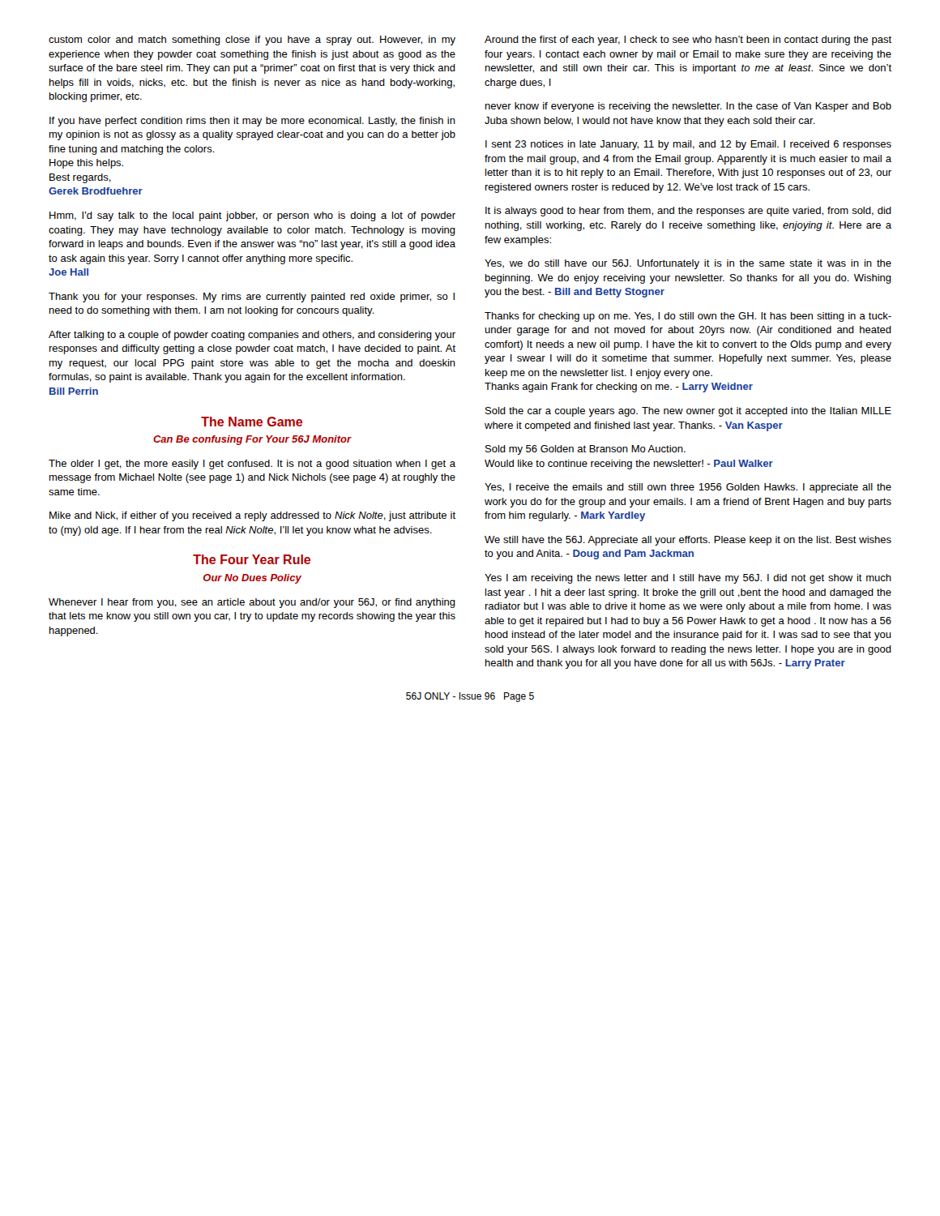custom color and match something close if you have a spray out. However, in my experience when they powder coat something the finish is just about as good as the surface of the bare steel rim. They can put a “primer” coat on first that is very thick and helps fill in voids, nicks, etc. but the finish is never as nice as hand body-working, blocking primer, etc.
If you have perfect condition rims then it may be more economical. Lastly, the finish in my opinion is not as glossy as a quality sprayed clear-coat and you can do a better job fine tuning and matching the colors.
Hope this helps.
Best regards,
Gerek Brodfuehrer
Hmm, I'd say talk to the local paint jobber, or person who is doing a lot of powder coating. They may have technology available to color match. Technology is moving forward in leaps and bounds. Even if the answer was “no” last year, it's still a good idea to ask again this year. Sorry I cannot offer anything more specific.
Joe Hall
Thank you for your responses. My rims are currently painted red oxide primer, so I need to do something with them. I am not looking for concours quality.
After talking to a couple of powder coating companies and others, and considering your responses and difficulty getting a close powder coat match, I have decided to paint. At my request, our local PPG paint store was able to get the mocha and doeskin formulas, so paint is available. Thank you again for the excellent information.
Bill Perrin
The Name Game
Can Be confusing For Your 56J Monitor
The older I get, the more easily I get confused. It is not a good situation when I get a message from Michael Nolte (see page 1) and Nick Nichols (see page 4) at roughly the same time.
Mike and Nick, if either of you received a reply addressed to Nick Nolte, just attribute it to (my) old age. If I hear from the real Nick Nolte, I’ll let you know what he advises.
The Four Year Rule
Our No Dues Policy
Whenever I hear from you, see an article about you and/or your 56J, or find anything that lets me know you still own you car, I try to update my records showing the year this happened.
Around the first of each year, I check to see who hasn’t been in contact during the past four years. I contact each owner by mail or Email to make sure they are receiving the newsletter, and still own their car. This is important to me at least. Since we don’t charge dues, I
never know if everyone is receiving the newsletter. In the case of Van Kasper and Bob Juba shown below, I would not have know that they each sold their car.
I sent 23 notices in late January, 11 by mail, and 12 by Email. I received 6 responses from the mail group, and 4 from the Email group. Apparently it is much easier to mail a letter than it is to hit reply to an Email. Therefore, With just 10 responses out of 23, our registered owners roster is reduced by 12. We’ve lost track of 15 cars.
It is always good to hear from them, and the responses are quite varied, from sold, did nothing, still working, etc. Rarely do I receive something like, enjoying it. Here are a few examples:
Yes, we do still have our 56J. Unfortunately it is in the same state it was in in the beginning. We do enjoy receiving your newsletter. So thanks for all you do. Wishing you the best. - Bill and Betty Stogner
Thanks for checking up on me. Yes, I do still own the GH. It has been sitting in a tuck-under garage for and not moved for about 20yrs now. (Air conditioned and heated comfort) It needs a new oil pump. I have the kit to convert to the Olds pump and every year I swear I will do it sometime that summer. Hopefully next summer. Yes, please keep me on the newsletter list. I enjoy every one.
Thanks again Frank for checking on me. - Larry Weidner
Sold the car a couple years ago. The new owner got it accepted into the Italian MILLE where it competed and finished last year. Thanks. - Van Kasper
Sold my 56 Golden at Branson Mo Auction.
Would like to continue receiving the newsletter! - Paul Walker
Yes, I receive the emails and still own three 1956 Golden Hawks. I appreciate all the work you do for the group and your emails. I am a friend of Brent Hagen and buy parts from him regularly. - Mark Yardley
We still have the 56J. Appreciate all your efforts. Please keep it on the list. Best wishes to you and Anita. - Doug and Pam Jackman
Yes I am receiving the news letter and I still have my 56J. I did not get show it much last year . I hit a deer last spring. It broke the grill out ,bent the hood and damaged the radiator but I was able to drive it home as we were only about a mile from home. I was able to get it repaired but I had to buy a 56 Power Hawk to get a hood . It now has a 56 hood instead of the later model and the insurance paid for it. I was sad to see that you sold your 56S. I always look forward to reading the news letter. I hope you are in good health and thank you for all you have done for all us with 56Js. - Larry Prater
56J ONLY - Issue 96 Page 5